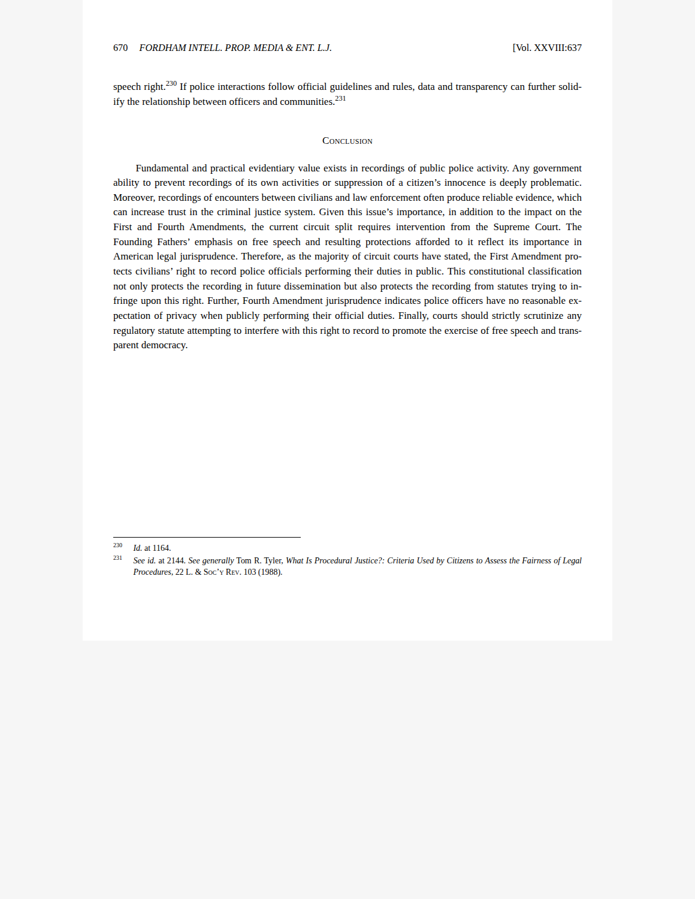670 FORDHAM INTELL. PROP. MEDIA & ENT. L.J. [Vol. XXVIII:637
speech right.230 If police interactions follow official guidelines and rules, data and transparency can further solidify the relationship between officers and communities.231
Conclusion
Fundamental and practical evidentiary value exists in recordings of public police activity. Any government ability to prevent recordings of its own activities or suppression of a citizen’s innocence is deeply problematic. Moreover, recordings of encounters between civilians and law enforcement often produce reliable evidence, which can increase trust in the criminal justice system. Given this issue’s importance, in addition to the impact on the First and Fourth Amendments, the current circuit split requires intervention from the Supreme Court. The Founding Fathers’ emphasis on free speech and resulting protections afforded to it reflect its importance in American legal jurisprudence. Therefore, as the majority of circuit courts have stated, the First Amendment protects civilians’ right to record police officials performing their duties in public. This constitutional classification not only protects the recording in future dissemination but also protects the recording from statutes trying to infringe upon this right. Further, Fourth Amendment jurisprudence indicates police officers have no reasonable expectation of privacy when publicly performing their official duties. Finally, courts should strictly scrutinize any regulatory statute attempting to interfere with this right to record to promote the exercise of free speech and transparent democracy.
230
Id. at 1164.
231
See id. at 2144. See generally Tom R. Tyler, What Is Procedural Justice?: Criteria Used by Citizens to Assess the Fairness of Legal Procedures, 22 L. & Soc’y Rev. 103 (1988).